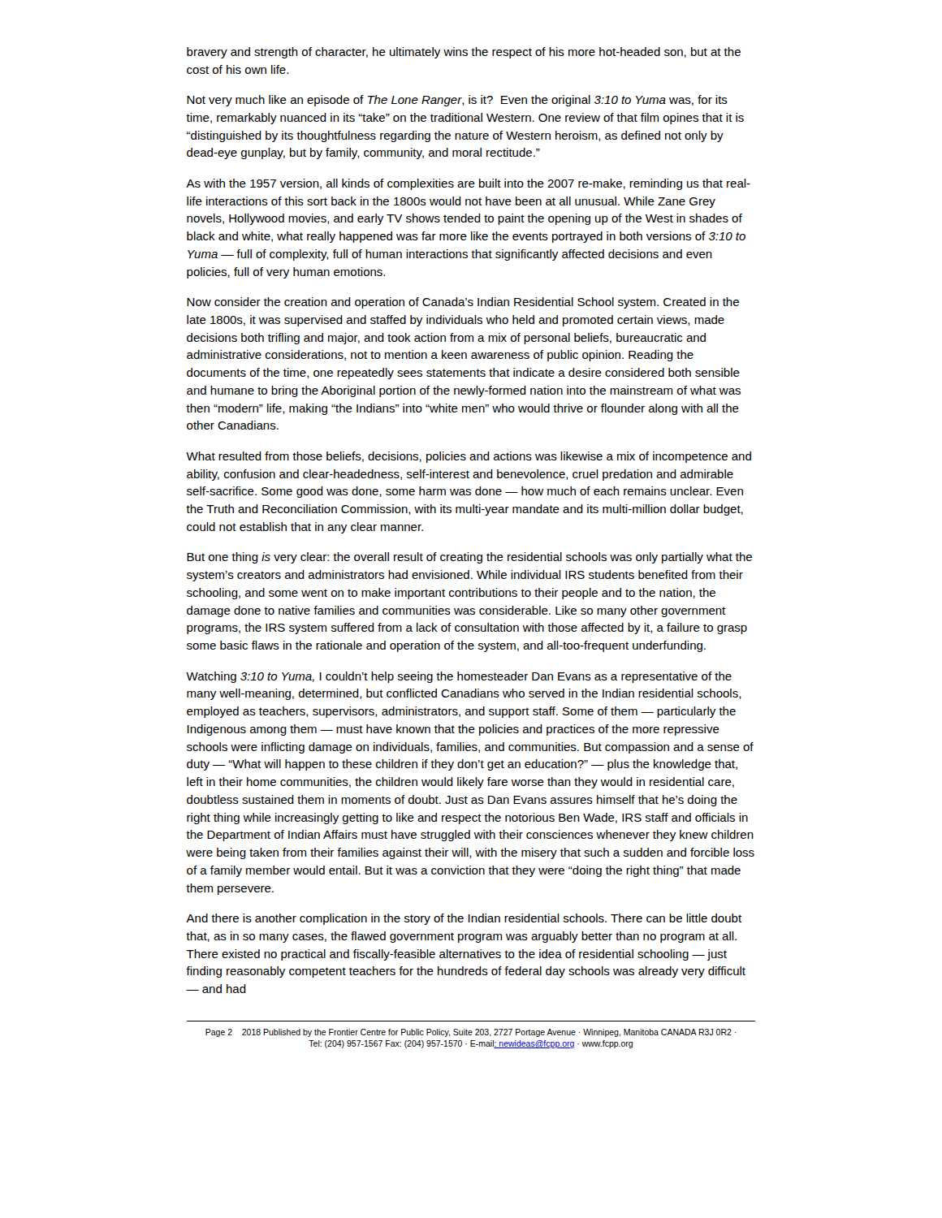bravery and strength of character, he ultimately wins the respect of his more hot-headed son, but at the cost of his own life.
Not very much like an episode of The Lone Ranger, is it? Even the original 3:10 to Yuma was, for its time, remarkably nuanced in its “take” on the traditional Western. One review of that film opines that it is “distinguished by its thoughtfulness regarding the nature of Western heroism, as defined not only by dead-eye gunplay, but by family, community, and moral rectitude.”
As with the 1957 version, all kinds of complexities are built into the 2007 re-make, reminding us that real-life interactions of this sort back in the 1800s would not have been at all unusual. While Zane Grey novels, Hollywood movies, and early TV shows tended to paint the opening up of the West in shades of black and white, what really happened was far more like the events portrayed in both versions of 3:10 to Yuma — full of complexity, full of human interactions that significantly affected decisions and even policies, full of very human emotions.
Now consider the creation and operation of Canada’s Indian Residential School system. Created in the late 1800s, it was supervised and staffed by individuals who held and promoted certain views, made decisions both trifling and major, and took action from a mix of personal beliefs, bureaucratic and administrative considerations, not to mention a keen awareness of public opinion. Reading the documents of the time, one repeatedly sees statements that indicate a desire considered both sensible and humane to bring the Aboriginal portion of the newly-formed nation into the mainstream of what was then “modern” life, making “the Indians” into “white men” who would thrive or flounder along with all the other Canadians.
What resulted from those beliefs, decisions, policies and actions was likewise a mix of incompetence and ability, confusion and clear-headedness, self-interest and benevolence, cruel predation and admirable self-sacrifice. Some good was done, some harm was done — how much of each remains unclear. Even the Truth and Reconciliation Commission, with its multi-year mandate and its multi-million dollar budget, could not establish that in any clear manner.
But one thing is very clear: the overall result of creating the residential schools was only partially what the system’s creators and administrators had envisioned. While individual IRS students benefited from their schooling, and some went on to make important contributions to their people and to the nation, the damage done to native families and communities was considerable. Like so many other government programs, the IRS system suffered from a lack of consultation with those affected by it, a failure to grasp some basic flaws in the rationale and operation of the system, and all-too-frequent underfunding.
Watching 3:10 to Yuma, I couldn’t help seeing the homesteader Dan Evans as a representative of the many well-meaning, determined, but conflicted Canadians who served in the Indian residential schools, employed as teachers, supervisors, administrators, and support staff. Some of them — particularly the Indigenous among them — must have known that the policies and practices of the more repressive schools were inflicting damage on individuals, families, and communities. But compassion and a sense of duty — “What will happen to these children if they don’t get an education?” — plus the knowledge that, left in their home communities, the children would likely fare worse than they would in residential care, doubtless sustained them in moments of doubt. Just as Dan Evans assures himself that he’s doing the right thing while increasingly getting to like and respect the notorious Ben Wade, IRS staff and officials in the Department of Indian Affairs must have struggled with their consciences whenever they knew children were being taken from their families against their will, with the misery that such a sudden and forcible loss of a family member would entail. But it was a conviction that they were “doing the right thing” that made them persevere.
And there is another complication in the story of the Indian residential schools. There can be little doubt that, as in so many cases, the flawed government program was arguably better than no program at all. There existed no practical and fiscally-feasible alternatives to the idea of residential schooling — just finding reasonably competent teachers for the hundreds of federal day schools was already very difficult — and had
Page 2 2018 Published by the Frontier Centre for Public Policy, Suite 203, 2727 Portage Avenue · Winnipeg, Manitoba CANADA R3J 0R2 · Tel: (204) 957-1567 Fax: (204) 957-1570 · E-mail: newideas@fcpp.org · www.fcpp.org